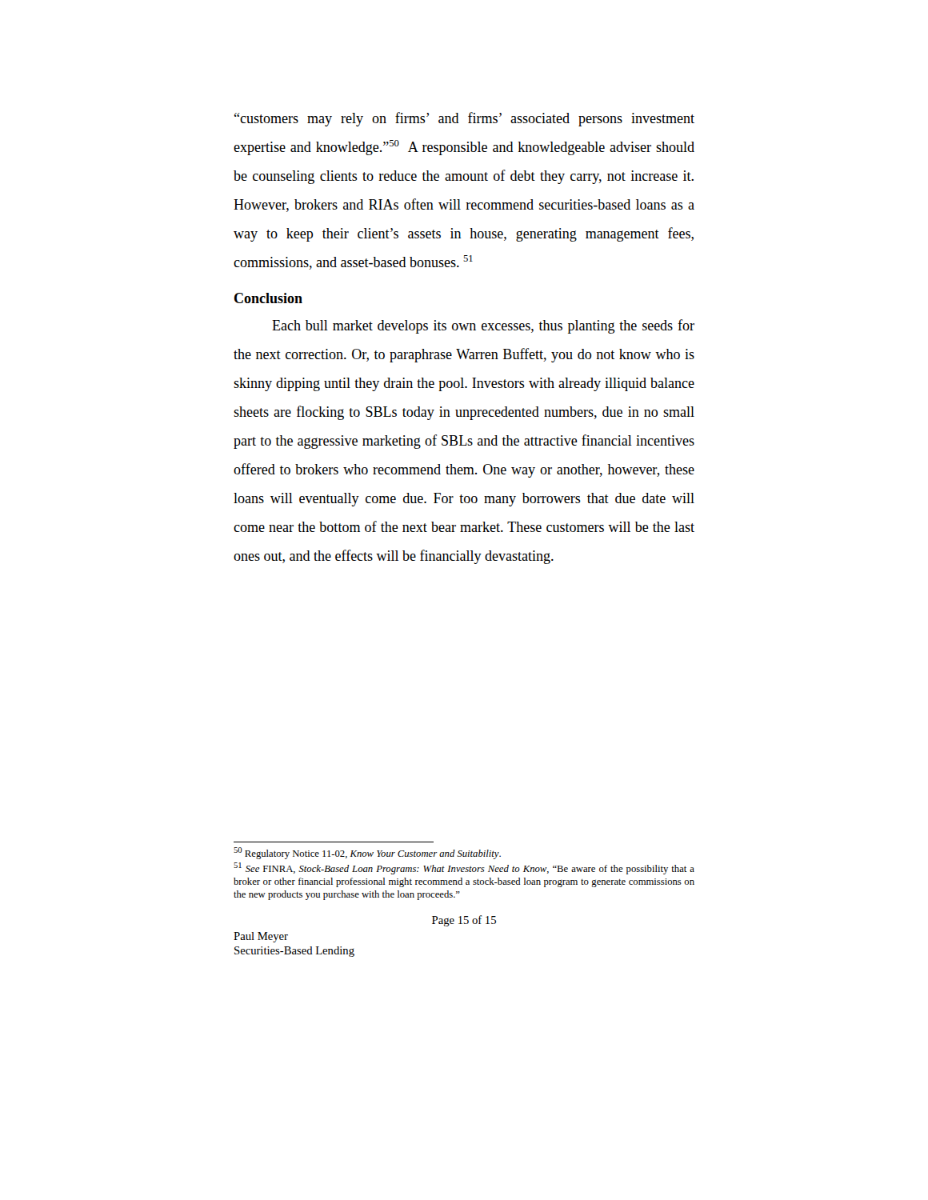“customers may rely on firms’ and firms’ associated persons investment expertise and knowledge.”50 A responsible and knowledgeable adviser should be counseling clients to reduce the amount of debt they carry, not increase it. However, brokers and RIAs often will recommend securities-based loans as a way to keep their client’s assets in house, generating management fees, commissions, and asset-based bonuses. 51
Conclusion
Each bull market develops its own excesses, thus planting the seeds for the next correction. Or, to paraphrase Warren Buffett, you do not know who is skinny dipping until they drain the pool. Investors with already illiquid balance sheets are flocking to SBLs today in unprecedented numbers, due in no small part to the aggressive marketing of SBLs and the attractive financial incentives offered to brokers who recommend them. One way or another, however, these loans will eventually come due. For too many borrowers that due date will come near the bottom of the next bear market. These customers will be the last ones out, and the effects will be financially devastating.
50 Regulatory Notice 11-02, Know Your Customer and Suitability.
51 See FINRA, Stock-Based Loan Programs: What Investors Need to Know, “Be aware of the possibility that a broker or other financial professional might recommend a stock-based loan program to generate commissions on the new products you purchase with the loan proceeds.”
Page 15 of 15
Paul Meyer
Securities-Based Lending